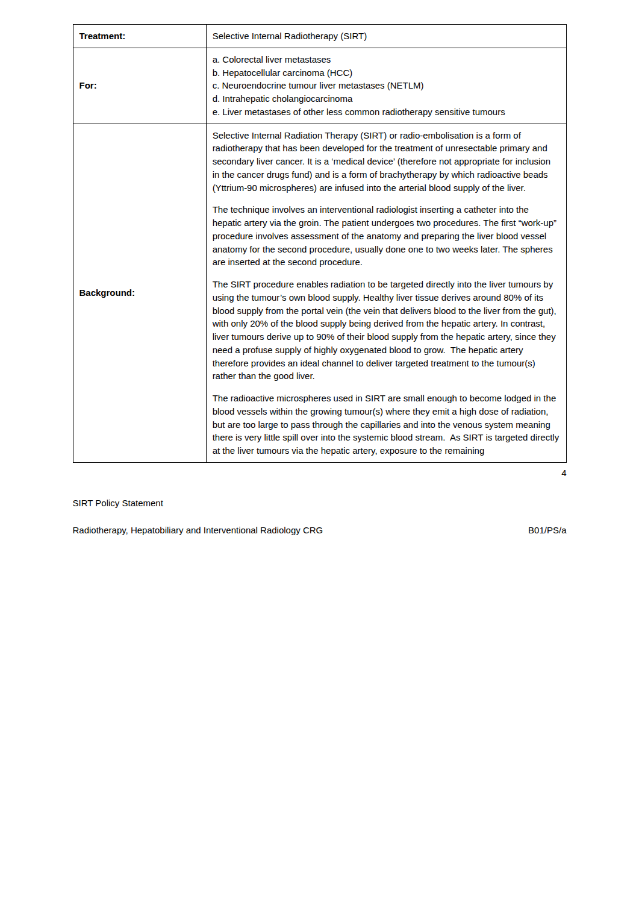| Treatment: | Selective Internal Radiotherapy (SIRT) |
| For: | a. Colorectal liver metastases b. Hepatocellular carcinoma (HCC) c. Neuroendocrine tumour liver metastases (NETLM) d. Intrahepatic cholangiocarcinoma e. Liver metastases of other less common radiotherapy sensitive tumours |
| Background: | Selective Internal Radiation Therapy (SIRT) or radio-embolisation is a form of radiotherapy that has been developed for the treatment of unresectable primary and secondary liver cancer. It is a ‘medical device’ (therefore not appropriate for inclusion in the cancer drugs fund) and is a form of brachytherapy by which radioactive beads (Yttrium-90 microspheres) are infused into the arterial blood supply of the liver. The technique involves an interventional radiologist inserting a catheter into the hepatic artery via the groin. The patient undergoes two procedures. The first “work-up” procedure involves assessment of the anatomy and preparing the liver blood vessel anatomy for the second procedure, usually done one to two weeks later. The spheres are inserted at the second procedure. The SIRT procedure enables radiation to be targeted directly into the liver tumours by using the tumour’s own blood supply. Healthy liver tissue derives around 80% of its blood supply from the portal vein (the vein that delivers blood to the liver from the gut), with only 20% of the blood supply being derived from the hepatic artery. In contrast, liver tumours derive up to 90% of their blood supply from the hepatic artery, since they need a profuse supply of highly oxygenated blood to grow. The hepatic artery therefore provides an ideal channel to deliver targeted treatment to the tumour(s) rather than the good liver. The radioactive microspheres used in SIRT are small enough to become lodged in the blood vessels within the growing tumour(s) where they emit a high dose of radiation, but are too large to pass through the capillaries and into the venous system meaning there is very little spill over into the systemic blood stream. As SIRT is targeted directly at the liver tumours via the hepatic artery, exposure to the remaining |
4
SIRT Policy Statement
Radiotherapy, Hepatobiliary and Interventional Radiology CRG B01/PS/a